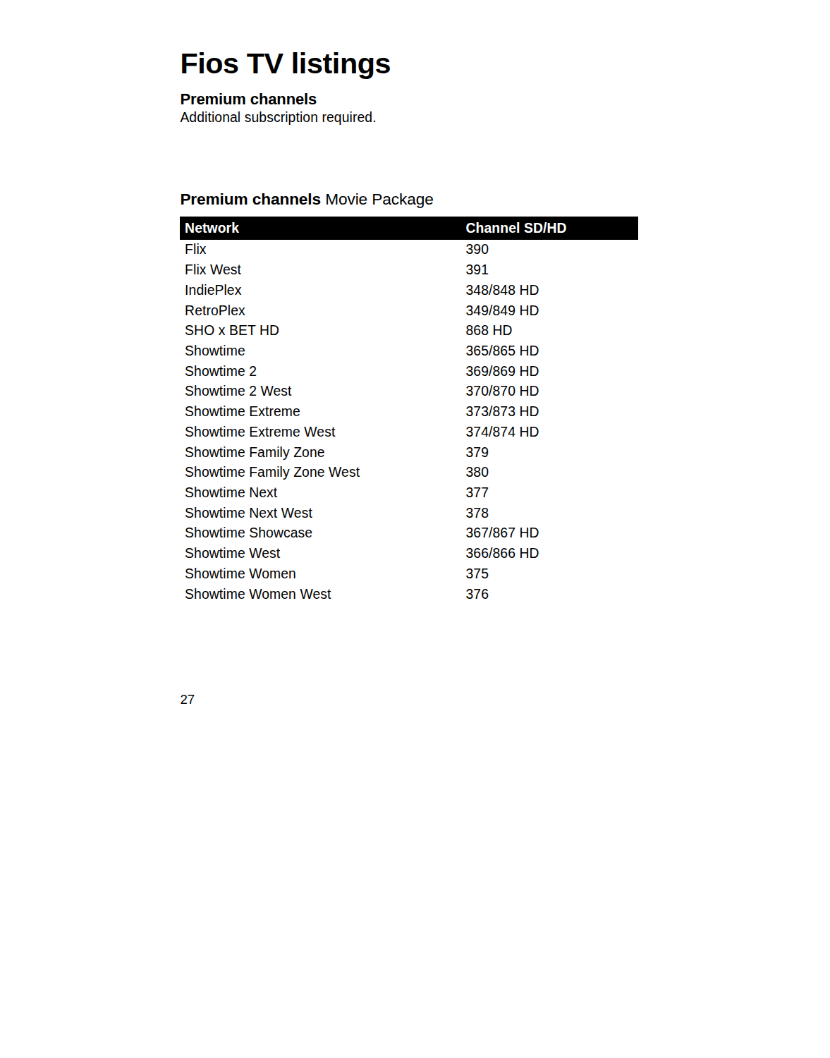Fios TV listings
Premium channels
Additional subscription required.
Premium channels Movie Package
| Network | Channel SD/HD |
| --- | --- |
| Flix | 390 |
| Flix West | 391 |
| IndiePlex | 348/848 HD |
| RetroPlex | 349/849 HD |
| SHO x BET HD | 868 HD |
| Showtime | 365/865 HD |
| Showtime 2 | 369/869 HD |
| Showtime 2 West | 370/870 HD |
| Showtime Extreme | 373/873 HD |
| Showtime Extreme West | 374/874 HD |
| Showtime Family Zone | 379 |
| Showtime Family Zone West | 380 |
| Showtime Next | 377 |
| Showtime Next West | 378 |
| Showtime Showcase | 367/867 HD |
| Showtime West | 366/866 HD |
| Showtime Women | 375 |
| Showtime Women West | 376 |
27